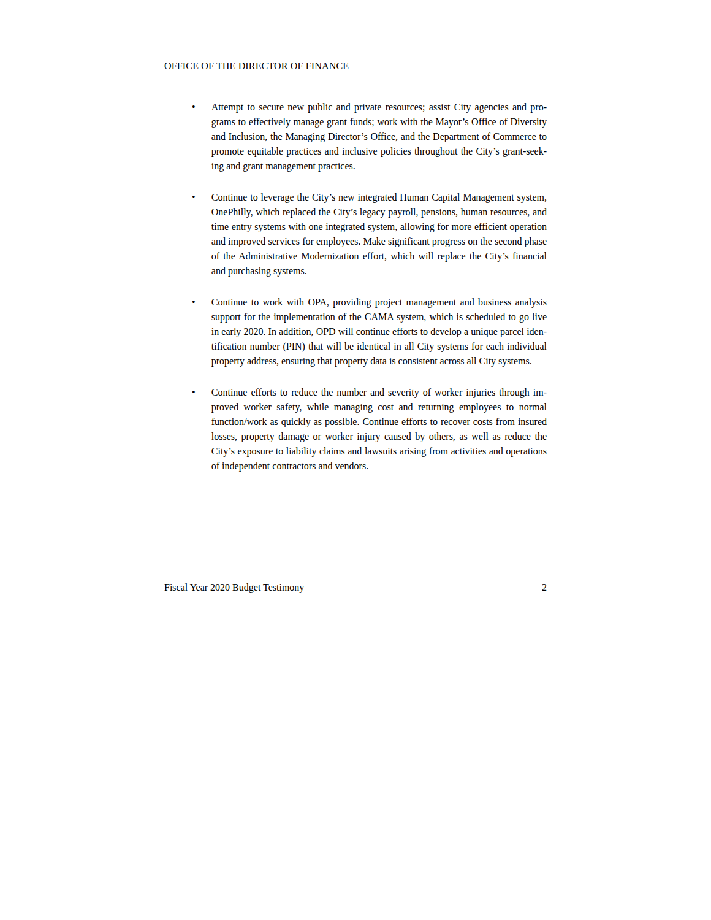OFFICE OF THE DIRECTOR OF FINANCE
Attempt to secure new public and private resources; assist City agencies and programs to effectively manage grant funds; work with the Mayor’s Office of Diversity and Inclusion, the Managing Director’s Office, and the Department of Commerce to promote equitable practices and inclusive policies throughout the City’s grant-seeking and grant management practices.
Continue to leverage the City’s new integrated Human Capital Management system, OnePhilly, which replaced the City’s legacy payroll, pensions, human resources, and time entry systems with one integrated system, allowing for more efficient operation and improved services for employees. Make significant progress on the second phase of the Administrative Modernization effort, which will replace the City’s financial and purchasing systems.
Continue to work with OPA, providing project management and business analysis support for the implementation of the CAMA system, which is scheduled to go live in early 2020. In addition, OPD will continue efforts to develop a unique parcel identification number (PIN) that will be identical in all City systems for each individual property address, ensuring that property data is consistent across all City systems.
Continue efforts to reduce the number and severity of worker injuries through improved worker safety, while managing cost and returning employees to normal function/work as quickly as possible. Continue efforts to recover costs from insured losses, property damage or worker injury caused by others, as well as reduce the City’s exposure to liability claims and lawsuits arising from activities and operations of independent contractors and vendors.
Fiscal Year 2020 Budget Testimony 2